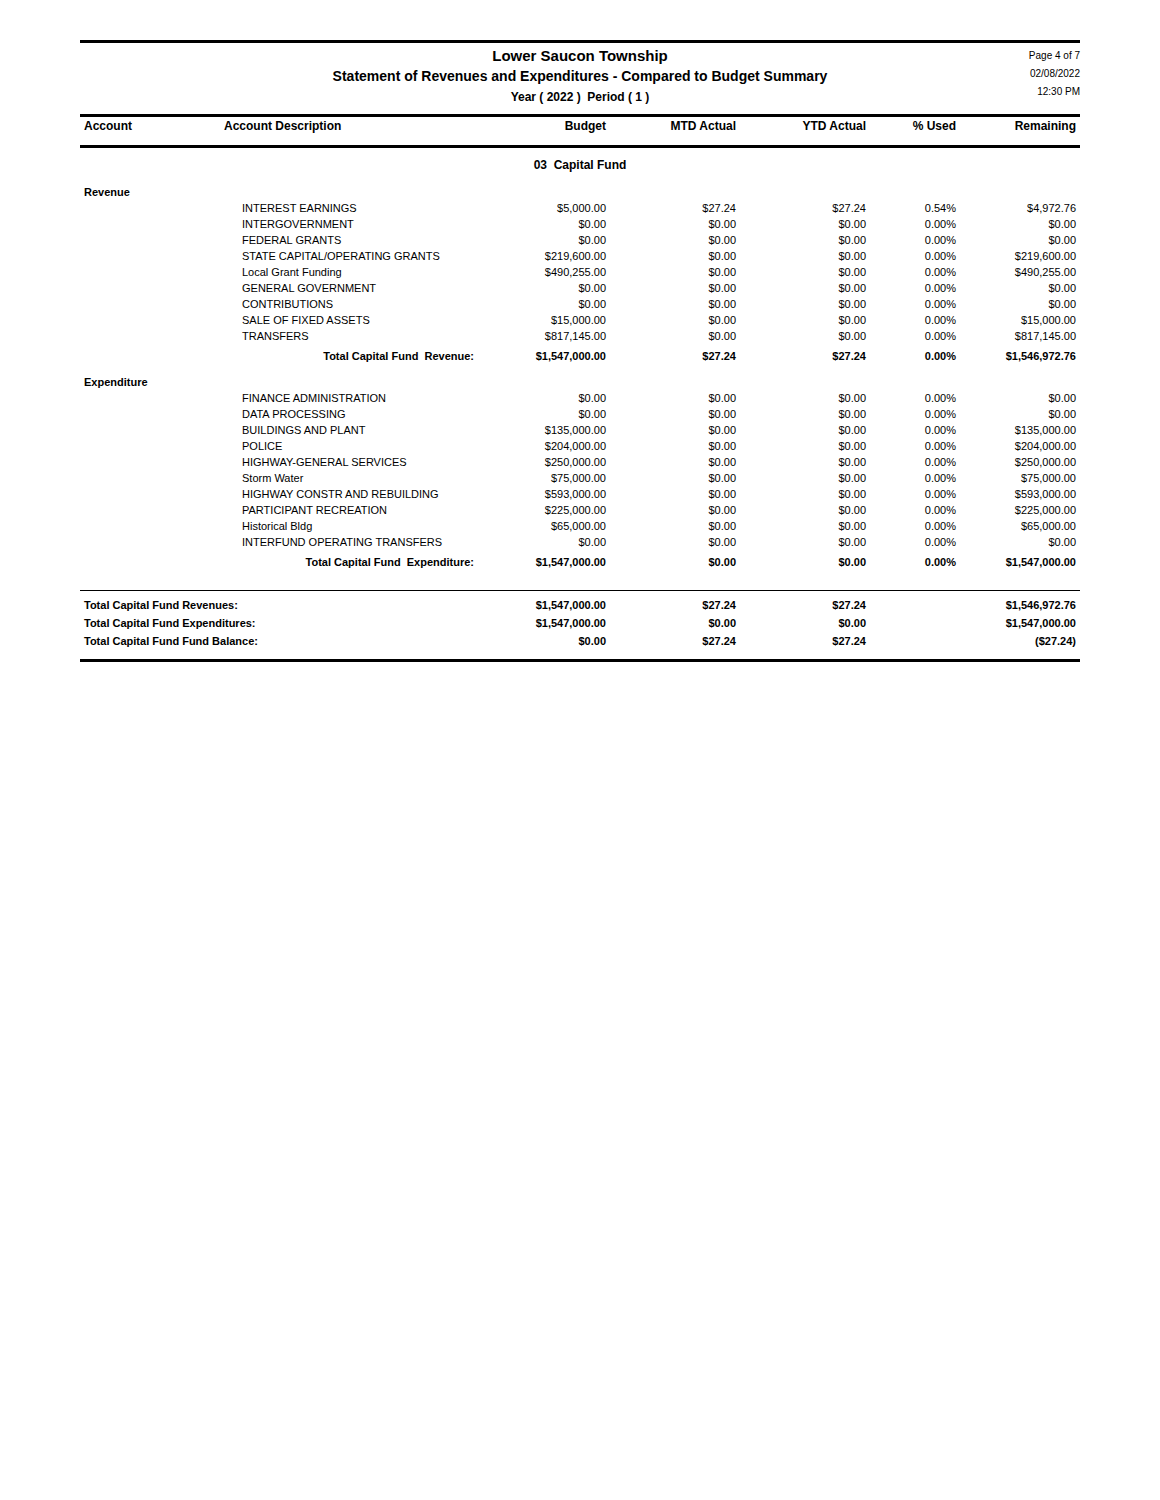Page 4 of 7
02/08/2022
12:30 PM
Lower Saucon Township
Statement of Revenues and Expenditures - Compared to Budget Summary
Year ( 2022 ) Period ( 1 )
| Account | Account Description | Budget | MTD Actual | YTD Actual | % Used | Remaining |
| --- | --- | --- | --- | --- | --- | --- |
| 03 Capital Fund |
| Revenue |
| | INTEREST EARNINGS | $5,000.00 | $27.24 | $27.24 | 0.54% | $4,972.76 |
| | INTERGOVERNMENT | $0.00 | $0.00 | $0.00 | 0.00% | $0.00 |
| | FEDERAL GRANTS | $0.00 | $0.00 | $0.00 | 0.00% | $0.00 |
| | STATE CAPITAL/OPERATING GRANTS | $219,600.00 | $0.00 | $0.00 | 0.00% | $219,600.00 |
| | Local Grant Funding | $490,255.00 | $0.00 | $0.00 | 0.00% | $490,255.00 |
| | GENERAL GOVERNMENT | $0.00 | $0.00 | $0.00 | 0.00% | $0.00 |
| | CONTRIBUTIONS | $0.00 | $0.00 | $0.00 | 0.00% | $0.00 |
| | SALE OF FIXED ASSETS | $15,000.00 | $0.00 | $0.00 | 0.00% | $15,000.00 |
| | TRANSFERS | $817,145.00 | $0.00 | $0.00 | 0.00% | $817,145.00 |
| | Total Capital Fund Revenue: | $1,547,000.00 | $27.24 | $27.24 | 0.00% | $1,546,972.76 |
| Expenditure |
| | FINANCE ADMINISTRATION | $0.00 | $0.00 | $0.00 | 0.00% | $0.00 |
| | DATA PROCESSING | $0.00 | $0.00 | $0.00 | 0.00% | $0.00 |
| | BUILDINGS AND PLANT | $135,000.00 | $0.00 | $0.00 | 0.00% | $135,000.00 |
| | POLICE | $204,000.00 | $0.00 | $0.00 | 0.00% | $204,000.00 |
| | HIGHWAY-GENERAL SERVICES | $250,000.00 | $0.00 | $0.00 | 0.00% | $250,000.00 |
| | Storm Water | $75,000.00 | $0.00 | $0.00 | 0.00% | $75,000.00 |
| | HIGHWAY CONSTR AND REBUILDING | $593,000.00 | $0.00 | $0.00 | 0.00% | $593,000.00 |
| | PARTICIPANT RECREATION | $225,000.00 | $0.00 | $0.00 | 0.00% | $225,000.00 |
| | Historical Bldg | $65,000.00 | $0.00 | $0.00 | 0.00% | $65,000.00 |
| | INTERFUND OPERATING TRANSFERS | $0.00 | $0.00 | $0.00 | 0.00% | $0.00 |
| | Total Capital Fund Expenditure: | $1,547,000.00 | $0.00 | $0.00 | 0.00% | $1,547,000.00 |
| Total Capital Fund Revenues: | $1,547,000.00 | $27.24 | $27.24 | | $1,546,972.76 |
| Total Capital Fund Expenditures: | $1,547,000.00 | $0.00 | $0.00 | | $1,547,000.00 |
| Total Capital Fund Fund Balance: | $0.00 | $27.24 | $27.24 | | ($27.24) |